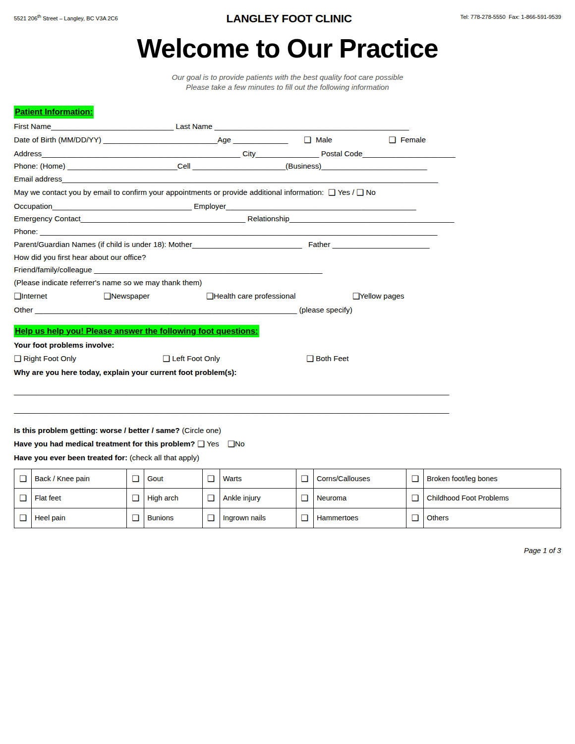5521 206th Street – Langley, BC V3A 2C6
LANGLEY FOOT CLINIC
Tel: 778-278-5550 Fax: 1-866-591-9539
Welcome to Our Practice
Our goal is to provide patients with the best quality foot care possible
Please take a few minutes to fill out the following information
Patient Information:
First Name_____________________________ Last Name ______________________________________________
Date of Birth (MM/DD/YY) ___________________________Age _____________ ❑ Male ❑ Female
Address_______________________________________________ City_______________ Postal Code______________________
Phone: (Home) __________________________Cell ______________________(Business)_________________________
Email address_________________________________________________________________________________________
May we contact you by email to confirm your appointments or provide additional information: ❑ Yes / ❑ No
Occupation_________________________________ Employer_____________________________________________
Emergency Contact_______________________________________ Relationship_______________________________________
Phone: ______________________________________________________________________________________________
Parent/Guardian Names (if child is under 18): Mother__________________________ Father _______________________
How did you first hear about our office?
Friend/family/colleague ______________________________________________________
(Please indicate referrer's name so we may thank them)
❑Internet ❑Newspaper ❑Health care professional ❑Yellow pages
Other ______________________________________________________________ (please specify)
Help us help you! Please answer the following foot questions:
Your foot problems involve:
❑ Right Foot Only ❑ Left Foot Only ❑ Both Feet
Why are you here today, explain your current foot problem(s):
_______________________________________________________________________________________________________
_______________________________________________________________________________________________________
Is this problem getting: worse / better / same? (Circle one)
Have you had medical treatment for this problem? ❑ Yes ❑No
Have you ever been treated for: (check all that apply)
| ❑ | Back / Knee pain | ❑ | Gout | ❑ | Warts | ❑ | Corns/Callouses | ❑ | Broken foot/leg bones |
| ❑ | Flat feet | ❑ | High arch | ❑ | Ankle injury | ❑ | Neuroma | ❑ | Childhood Foot Problems |
| ❑ | Heel pain | ❑ | Bunions | ❑ | Ingrown nails | ❑ | Hammertoes | ❑ | Others |
Page 1 of 3